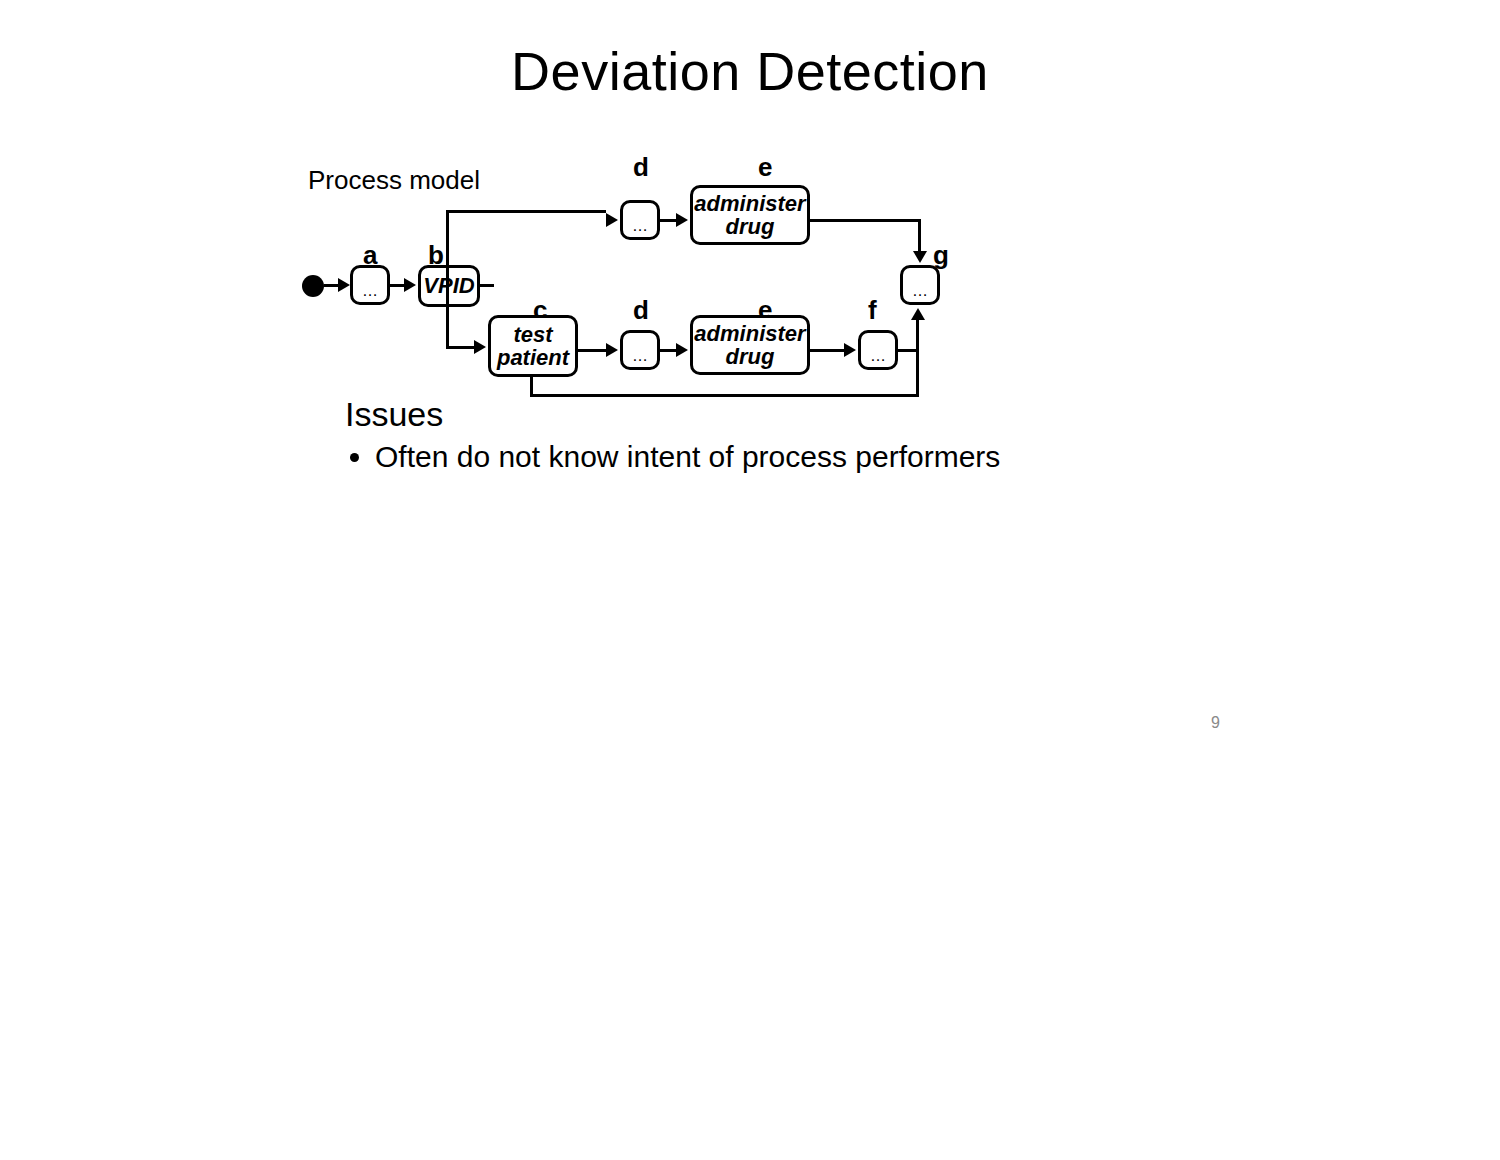Deviation Detection
Process model
d
e
a
b
g
c
d
e
f
…
VPID
…
administer
drug
test
patient
…
administer
drug
…
…
Issues
Often do not know intent of process performers
9